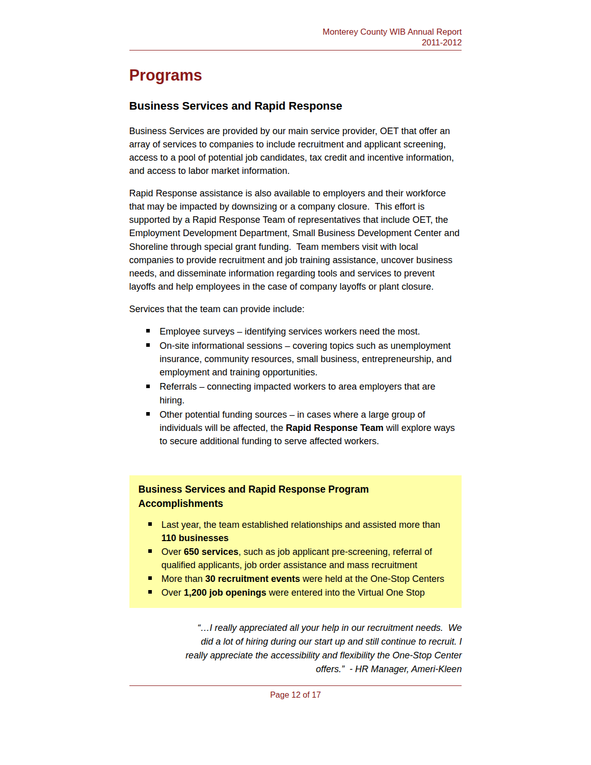Monterey County WIB Annual Report
2011-2012
Programs
Business Services and Rapid Response
Business Services are provided by our main service provider, OET that offer an array of services to companies to include recruitment and applicant screening, access to a pool of potential job candidates, tax credit and incentive information, and access to labor market information.
Rapid Response assistance is also available to employers and their workforce that may be impacted by downsizing or a company closure. This effort is supported by a Rapid Response Team of representatives that include OET, the Employment Development Department, Small Business Development Center and Shoreline through special grant funding. Team members visit with local companies to provide recruitment and job training assistance, uncover business needs, and disseminate information regarding tools and services to prevent layoffs and help employees in the case of company layoffs or plant closure.
Services that the team can provide include:
Employee surveys – identifying services workers need the most.
On-site informational sessions – covering topics such as unemployment insurance, community resources, small business, entrepreneurship, and employment and training opportunities.
Referrals – connecting impacted workers to area employers that are hiring.
Other potential funding sources – in cases where a large group of individuals will be affected, the Rapid Response Team will explore ways to secure additional funding to serve affected workers.
Business Services and Rapid Response Program Accomplishments
Last year, the team established relationships and assisted more than 110 businesses
Over 650 services, such as job applicant pre-screening, referral of qualified applicants, job order assistance and mass recruitment
More than 30 recruitment events were held at the One-Stop Centers
Over 1,200 job openings were entered into the Virtual One Stop
“…I really appreciated all your help in our recruitment needs. We did a lot of hiring during our start up and still continue to recruit. I really appreciate the accessibility and flexibility the One-Stop Center offers.” - HR Manager, Ameri-Kleen
Page 12 of 17